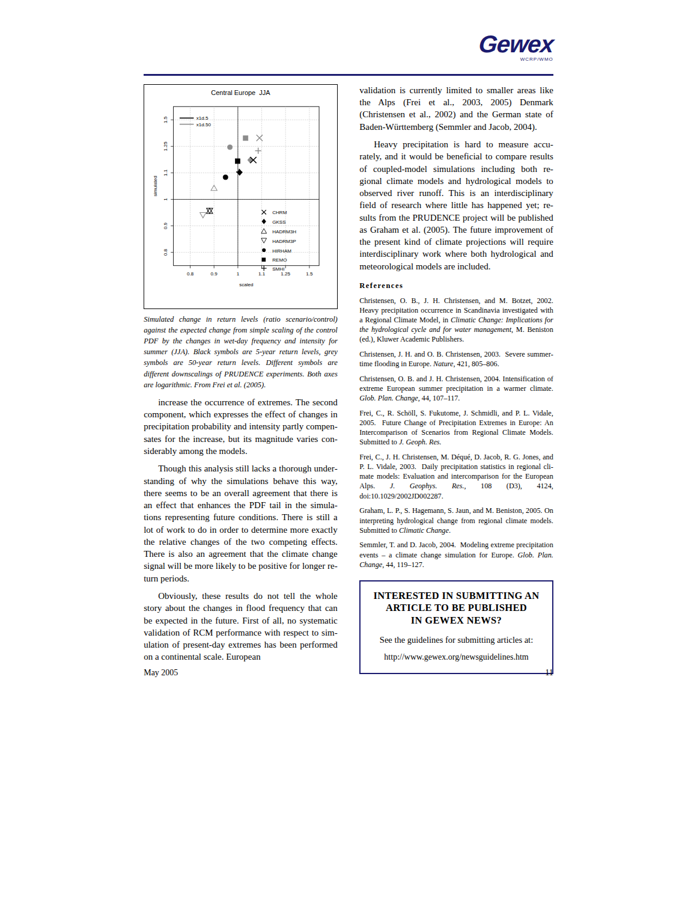Gewex
WCRP/WMO
Central Europe JJA
1.5 1.25 1.1 1 0.9 0.8 simulated 0.8 0.9 1 1.1 1.25 1.5 scaled x1d.5 x1d.50 CHRM GKSS HADRM3H HADRM3P HIRHAM REMO SMHI
Simulated change in return levels (ratio scenario/control) against the expected change from simple scaling of the control PDF by the changes in wet-day frequency and intensity for summer (JJA). Black symbols are 5-year return levels, grey symbols are 50-year return levels. Different symbols are different downscalings of PRUDENCE experiments. Both axes are logarithmic. From Frei et al. (2005).
increase the occurrence of extremes. The second component, which expresses the effect of changes in precipitation probability and intensity partly compensates for the increase, but its magnitude varies considerably among the models.
Though this analysis still lacks a thorough understanding of why the simulations behave this way, there seems to be an overall agreement that there is an effect that enhances the PDF tail in the simulations representing future conditions. There is still a lot of work to do in order to determine more exactly the relative changes of the two competing effects. There is also an agreement that the climate change signal will be more likely to be positive for longer return periods.
Obviously, these results do not tell the whole story about the changes in flood frequency that can be expected in the future. First of all, no systematic validation of RCM performance with respect to simulation of present-day extremes has been performed on a continental scale. European
validation is currently limited to smaller areas like the Alps (Frei et al., 2003, 2005) Denmark (Christensen et al., 2002) and the German state of Baden-Württemberg (Semmler and Jacob, 2004).
Heavy precipitation is hard to measure accurately, and it would be beneficial to compare results of coupled-model simulations including both regional climate models and hydrological models to observed river runoff. This is an interdisciplinary field of research where little has happened yet; results from the PRUDENCE project will be published as Graham et al. (2005). The future improvement of the present kind of climate projections will require interdisciplinary work where both hydrological and meteorological models are included.
References
Christensen, O. B., J. H. Christensen, and M. Botzet, 2002. Heavy precipitation occurrence in Scandinavia investigated with a Regional Climate Model, in Climatic Change: Implications for the hydrological cycle and for water management, M. Beniston (ed.), Kluwer Academic Publishers.
Christensen, J. H. and O. B. Christensen, 2003. Severe summertime flooding in Europe. Nature, 421, 805–806.
Christensen, O. B. and J. H. Christensen, 2004. Intensification of extreme European summer precipitation in a warmer climate. Glob. Plan. Change, 44, 107–117.
Frei, C., R. Schöll, S. Fukutome, J. Schmidli, and P. L. Vidale, 2005. Future Change of Precipitation Extremes in Europe: An Intercomparison of Scenarios from Regional Climate Models. Submitted to J. Geoph. Res.
Frei, C., J. H. Christensen, M. Déqué, D. Jacob, R. G. Jones, and P. L. Vidale, 2003. Daily precipitation statistics in regional climate models: Evaluation and intercomparison for the European Alps. J. Geophys. Res., 108 (D3), 4124, doi:10.1029/2002JD002287.
Graham, L. P., S. Hagemann, S. Jaun, and M. Beniston, 2005. On interpreting hydrological change from regional climate models. Submitted to Climatic Change.
Semmler, T. and D. Jacob, 2004. Modeling extreme precipitation events – a climate change simulation for Europe. Glob. Plan. Change, 44, 119–127.
INTERESTED IN SUBMITTING AN
ARTICLE TO BE PUBLISHED
IN GEWEX NEWS?
See the guidelines for submitting articles at:
http://www.gewex.org/newsguidelines.htm
May 2005 11